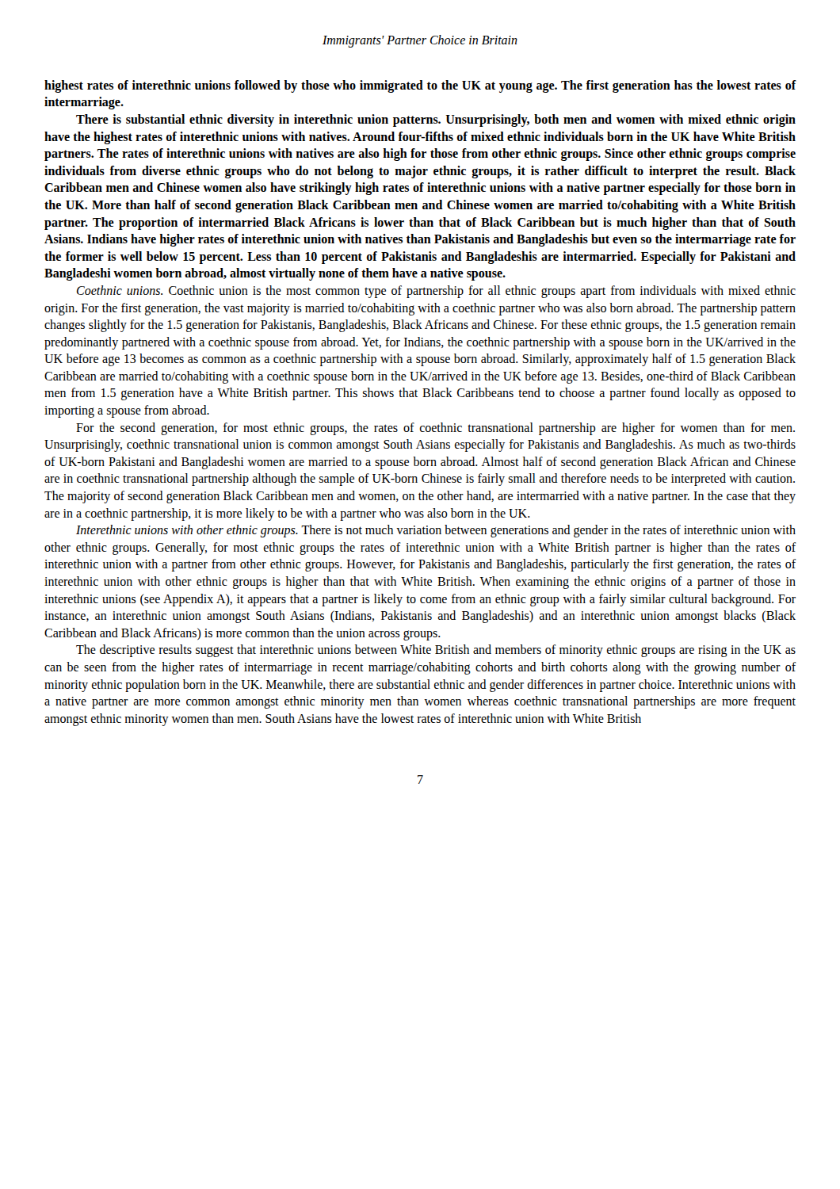Immigrants' Partner Choice in Britain
highest rates of interethnic unions followed by those who immigrated to the UK at young age. The first generation has the lowest rates of intermarriage.
There is substantial ethnic diversity in interethnic union patterns. Unsurprisingly, both men and women with mixed ethnic origin have the highest rates of interethnic unions with natives. Around four-fifths of mixed ethnic individuals born in the UK have White British partners. The rates of interethnic unions with natives are also high for those from other ethnic groups. Since other ethnic groups comprise individuals from diverse ethnic groups who do not belong to major ethnic groups, it is rather difficult to interpret the result. Black Caribbean men and Chinese women also have strikingly high rates of interethnic unions with a native partner especially for those born in the UK. More than half of second generation Black Caribbean men and Chinese women are married to/cohabiting with a White British partner. The proportion of intermarried Black Africans is lower than that of Black Caribbean but is much higher than that of South Asians. Indians have higher rates of interethnic union with natives than Pakistanis and Bangladeshis but even so the intermarriage rate for the former is well below 15 percent. Less than 10 percent of Pakistanis and Bangladeshis are intermarried. Especially for Pakistani and Bangladeshi women born abroad, almost virtually none of them have a native spouse.
Coethnic unions. Coethnic union is the most common type of partnership for all ethnic groups apart from individuals with mixed ethnic origin. For the first generation, the vast majority is married to/cohabiting with a coethnic partner who was also born abroad. The partnership pattern changes slightly for the 1.5 generation for Pakistanis, Bangladeshis, Black Africans and Chinese. For these ethnic groups, the 1.5 generation remain predominantly partnered with a coethnic spouse from abroad. Yet, for Indians, the coethnic partnership with a spouse born in the UK/arrived in the UK before age 13 becomes as common as a coethnic partnership with a spouse born abroad. Similarly, approximately half of 1.5 generation Black Caribbean are married to/cohabiting with a coethnic spouse born in the UK/arrived in the UK before age 13. Besides, one-third of Black Caribbean men from 1.5 generation have a White British partner. This shows that Black Caribbeans tend to choose a partner found locally as opposed to importing a spouse from abroad.
For the second generation, for most ethnic groups, the rates of coethnic transnational partnership are higher for women than for men. Unsurprisingly, coethnic transnational union is common amongst South Asians especially for Pakistanis and Bangladeshis. As much as two-thirds of UK-born Pakistani and Bangladeshi women are married to a spouse born abroad. Almost half of second generation Black African and Chinese are in coethnic transnational partnership although the sample of UK-born Chinese is fairly small and therefore needs to be interpreted with caution. The majority of second generation Black Caribbean men and women, on the other hand, are intermarried with a native partner. In the case that they are in a coethnic partnership, it is more likely to be with a partner who was also born in the UK.
Interethnic unions with other ethnic groups. There is not much variation between generations and gender in the rates of interethnic union with other ethnic groups. Generally, for most ethnic groups the rates of interethnic union with a White British partner is higher than the rates of interethnic union with a partner from other ethnic groups. However, for Pakistanis and Bangladeshis, particularly the first generation, the rates of interethnic union with other ethnic groups is higher than that with White British. When examining the ethnic origins of a partner of those in interethnic unions (see Appendix A), it appears that a partner is likely to come from an ethnic group with a fairly similar cultural background. For instance, an interethnic union amongst South Asians (Indians, Pakistanis and Bangladeshis) and an interethnic union amongst blacks (Black Caribbean and Black Africans) is more common than the union across groups.
The descriptive results suggest that interethnic unions between White British and members of minority ethnic groups are rising in the UK as can be seen from the higher rates of intermarriage in recent marriage/cohabiting cohorts and birth cohorts along with the growing number of minority ethnic population born in the UK. Meanwhile, there are substantial ethnic and gender differences in partner choice. Interethnic unions with a native partner are more common amongst ethnic minority men than women whereas coethnic transnational partnerships are more frequent amongst ethnic minority women than men. South Asians have the lowest rates of interethnic union with White British
7